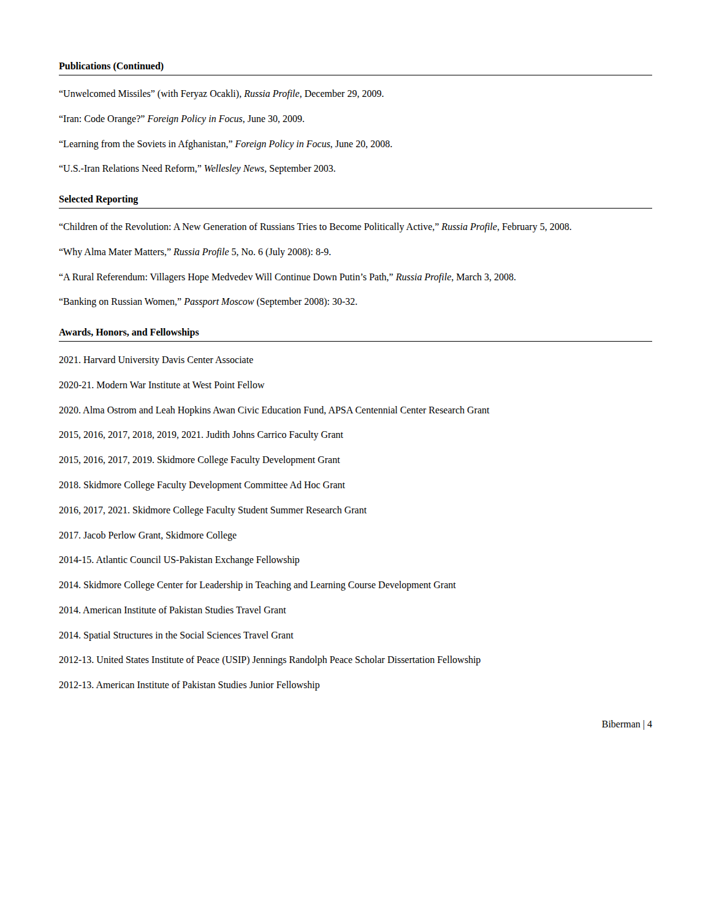Publications (Continued)
“Unwelcomed Missiles” (with Feryaz Ocakli), Russia Profile, December 29, 2009.
“Iran: Code Orange?” Foreign Policy in Focus, June 30, 2009.
“Learning from the Soviets in Afghanistan,” Foreign Policy in Focus, June 20, 2008.
“U.S.-Iran Relations Need Reform,” Wellesley News, September 2003.
Selected Reporting
“Children of the Revolution: A New Generation of Russians Tries to Become Politically Active,” Russia Profile, February 5, 2008.
“Why Alma Mater Matters,” Russia Profile 5, No. 6 (July 2008): 8-9.
“A Rural Referendum: Villagers Hope Medvedev Will Continue Down Putin’s Path,” Russia Profile, March 3, 2008.
“Banking on Russian Women,” Passport Moscow (September 2008): 30-32.
Awards, Honors, and Fellowships
2021. Harvard University Davis Center Associate
2020-21. Modern War Institute at West Point Fellow
2020. Alma Ostrom and Leah Hopkins Awan Civic Education Fund, APSA Centennial Center Research Grant
2015, 2016, 2017, 2018, 2019, 2021. Judith Johns Carrico Faculty Grant
2015, 2016, 2017, 2019. Skidmore College Faculty Development Grant
2018. Skidmore College Faculty Development Committee Ad Hoc Grant
2016, 2017, 2021. Skidmore College Faculty Student Summer Research Grant
2017. Jacob Perlow Grant, Skidmore College
2014-15. Atlantic Council US-Pakistan Exchange Fellowship
2014. Skidmore College Center for Leadership in Teaching and Learning Course Development Grant
2014. American Institute of Pakistan Studies Travel Grant
2014. Spatial Structures in the Social Sciences Travel Grant
2012-13. United States Institute of Peace (USIP) Jennings Randolph Peace Scholar Dissertation Fellowship
2012-13. American Institute of Pakistan Studies Junior Fellowship
Biberman | 4